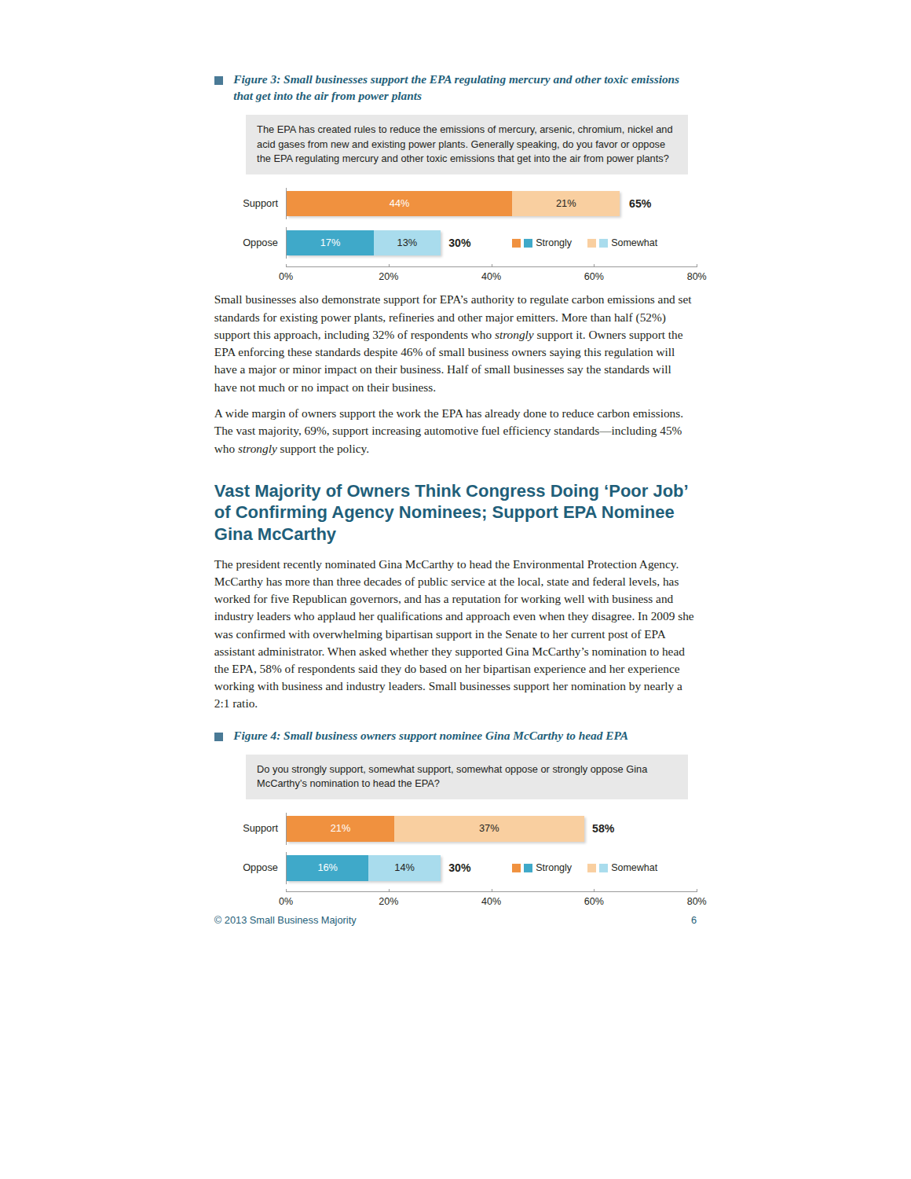Figure 3: Small businesses support the EPA regulating mercury and other toxic emissions that get into the air from power plants
The EPA has created rules to reduce the emissions of mercury, arsenic, chromium, nickel and acid gases from new and existing power plants. Generally speaking, do you favor or oppose the EPA regulating mercury and other toxic emissions that get into the air from power plants?
Support
44%
21%
65%
Oppose
17%
13%
30%
Strongly Somewhat
0%
20%
40%
60%
80%
Small businesses also demonstrate support for EPA’s authority to regulate carbon emissions and set standards for existing power plants, refineries and other major emitters. More than half (52%) support this approach, including 32% of respondents who strongly support it. Owners support the EPA enforcing these standards despite 46% of small business owners saying this regulation will have a major or minor impact on their business. Half of small businesses say the standards will have not much or no impact on their business.
A wide margin of owners support the work the EPA has already done to reduce carbon emissions. The vast majority, 69%, support increasing automotive fuel efficiency standards—including 45% who strongly support the policy.
Vast Majority of Owners Think Congress Doing ‘Poor Job’ of Confirming Agency Nominees; Support EPA Nominee Gina McCarthy
The president recently nominated Gina McCarthy to head the Environmental Protection Agency. McCarthy has more than three decades of public service at the local, state and federal levels, has worked for five Republican governors, and has a reputation for working well with business and industry leaders who applaud her qualifications and approach even when they disagree. In 2009 she was confirmed with overwhelming bipartisan support in the Senate to her current post of EPA assistant administrator. When asked whether they supported Gina McCarthy’s nomination to head the EPA, 58% of respondents said they do based on her bipartisan experience and her experience working with business and industry leaders. Small businesses support her nomination by nearly a 2:1 ratio.
Figure 4: Small business owners support nominee Gina McCarthy to head EPA
Do you strongly support, somewhat support, somewhat oppose or strongly oppose Gina McCarthy’s nomination to head the EPA?
Support
21%
37%
58%
Oppose
16%
14%
30%
Strongly Somewhat
0%
20%
40%
60%
80%
© 2013 Small Business Majority
6